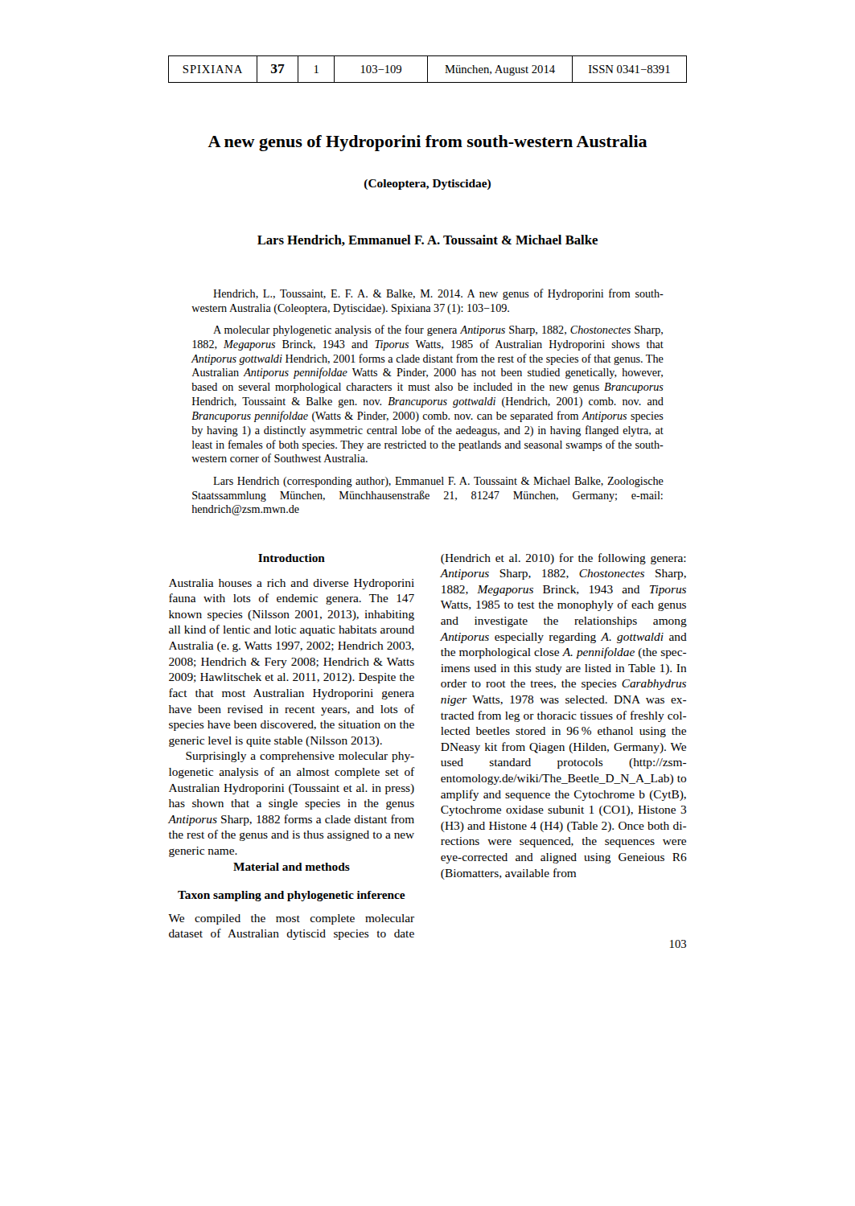| SPIXIANA | 37 | 1 | 103−109 | München, August 2014 | ISSN 0341−8391 |
A new genus of Hydroporini from south-western Australia
(Coleoptera, Dytiscidae)
Lars Hendrich, Emmanuel F. A. Toussaint & Michael Balke
Hendrich, L., Toussaint, E. F. A. & Balke, M. 2014. A new genus of Hydroporini from south-western Australia (Coleoptera, Dytiscidae). Spixiana 37 (1): 103−109.
A molecular phylogenetic analysis of the four genera Antiporus Sharp, 1882, Chostonectes Sharp, 1882, Megaporus Brinck, 1943 and Tiporus Watts, 1985 of Australian Hydroporini shows that Antiporus gottwaldi Hendrich, 2001 forms a clade distant from the rest of the species of that genus. The Australian Antiporus pennifoldae Watts & Pinder, 2000 has not been studied genetically, however, based on several morphological characters it must also be included in the new genus Brancuporus Hendrich, Toussaint & Balke gen. nov. Brancuporus gottwaldi (Hendrich, 2001) comb. nov. and Brancuporus pennifoldae (Watts & Pinder, 2000) comb. nov. can be separated from Antiporus species by having 1) a distinctly asymmetric central lobe of the aedeagus, and 2) in having flanged elytra, at least in females of both species. They are restricted to the peatlands and seasonal swamps of the south-western corner of Southwest Australia.
Lars Hendrich (corresponding author), Emmanuel F. A. Toussaint & Michael Balke, Zoologische Staatssammlung München, Münchhausenstraße 21, 81247 München, Germany; e-mail: hendrich@zsm.mwn.de
Introduction
Australia houses a rich and diverse Hydroporini fauna with lots of endemic genera. The 147 known species (Nilsson 2001, 2013), inhabiting all kind of lentic and lotic aquatic habitats around Australia (e. g. Watts 1997, 2002; Hendrich 2003, 2008; Hendrich & Fery 2008; Hendrich & Watts 2009; Hawlitschek et al. 2011, 2012). Despite the fact that most Australian Hydroporini genera have been revised in recent years, and lots of species have been discovered, the situation on the generic level is quite stable (Nilsson 2013).
Surprisingly a comprehensive molecular phylogenetic analysis of an almost complete set of Australian Hydroporini (Toussaint et al. in press) has shown that a single species in the genus Antiporus Sharp, 1882 forms a clade distant from the rest of the genus and is thus assigned to a new generic name.
Material and methods
Taxon sampling and phylogenetic inference
We compiled the most complete molecular dataset of Australian dytiscid species to date (Hendrich et al. 2010) for the following genera: Antiporus Sharp, 1882, Chostonectes Sharp, 1882, Megaporus Brinck, 1943 and Tiporus Watts, 1985 to test the monophyly of each genus and investigate the relationships among Antiporus especially regarding A. gottwaldi and the morphological close A. pennifoldae (the specimens used in this study are listed in Table 1). In order to root the trees, the species Carabhydrus niger Watts, 1978 was selected. DNA was extracted from leg or thoracic tissues of freshly collected beetles stored in 96 % ethanol using the DNeasy kit from Qiagen (Hilden, Germany). We used standard protocols (http://zsm-entomology.de/wiki/The_Beetle_D_N_A_Lab) to amplify and sequence the Cytochrome b (CytB), Cytochrome oxidase subunit 1 (CO1), Histone 3 (H3) and Histone 4 (H4) (Table 2). Once both directions were sequenced, the sequences were eye-corrected and aligned using Geneious R6 (Biomatters, available from
103